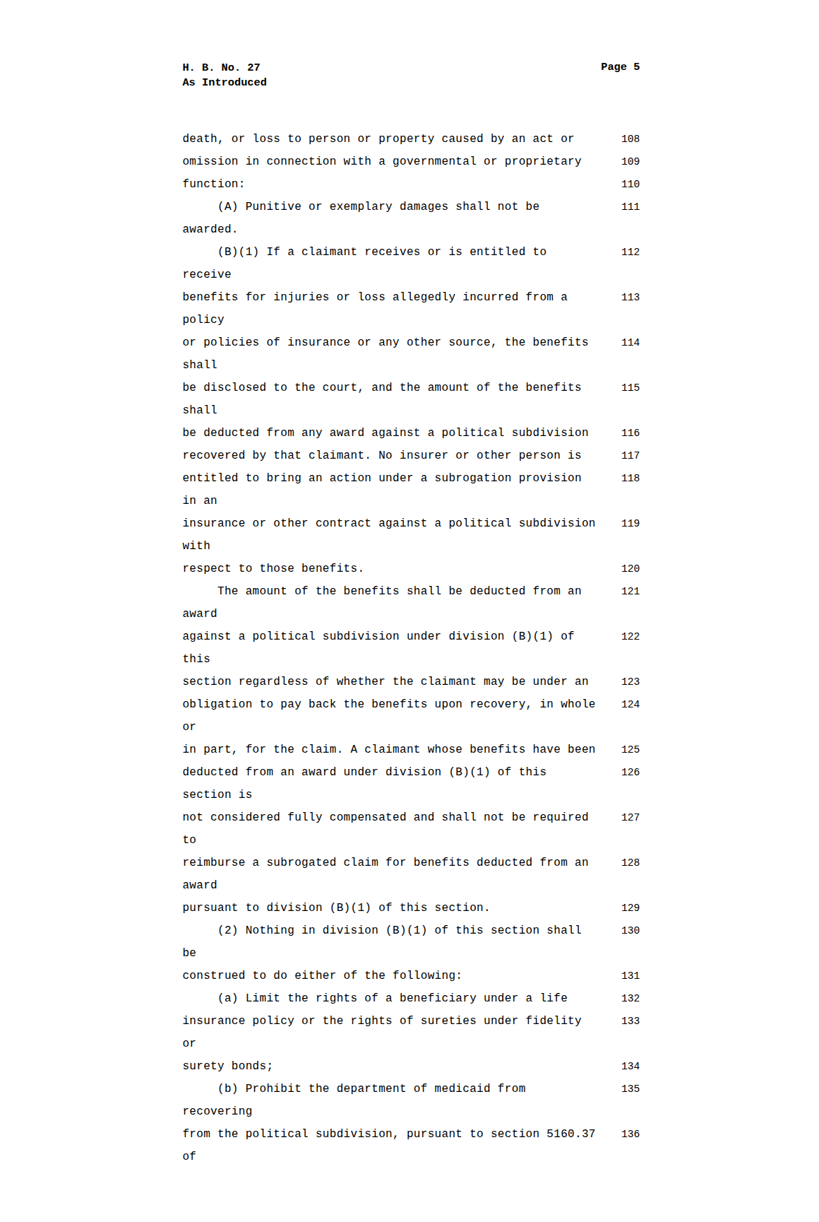H. B. No. 27
As Introduced
Page 5
death, or loss to person or property caused by an act or 108
omission in connection with a governmental or proprietary 109
function: 110
(A) Punitive or exemplary damages shall not be awarded. 111
(B)(1) If a claimant receives or is entitled to receive 112
benefits for injuries or loss allegedly incurred from a policy 113
or policies of insurance or any other source, the benefits shall 114
be disclosed to the court, and the amount of the benefits shall 115
be deducted from any award against a political subdivision 116
recovered by that claimant. No insurer or other person is 117
entitled to bring an action under a subrogation provision in an 118
insurance or other contract against a political subdivision with 119
respect to those benefits. 120
The amount of the benefits shall be deducted from an award 121
against a political subdivision under division (B)(1) of this 122
section regardless of whether the claimant may be under an 123
obligation to pay back the benefits upon recovery, in whole or 124
in part, for the claim. A claimant whose benefits have been 125
deducted from an award under division (B)(1) of this section is 126
not considered fully compensated and shall not be required to 127
reimburse a subrogated claim for benefits deducted from an award 128
pursuant to division (B)(1) of this section. 129
(2) Nothing in division (B)(1) of this section shall be 130
construed to do either of the following: 131
(a) Limit the rights of a beneficiary under a life 132
insurance policy or the rights of sureties under fidelity or 133
surety bonds; 134
(b) Prohibit the department of medicaid from recovering 135
from the political subdivision, pursuant to section 5160.37 of 136